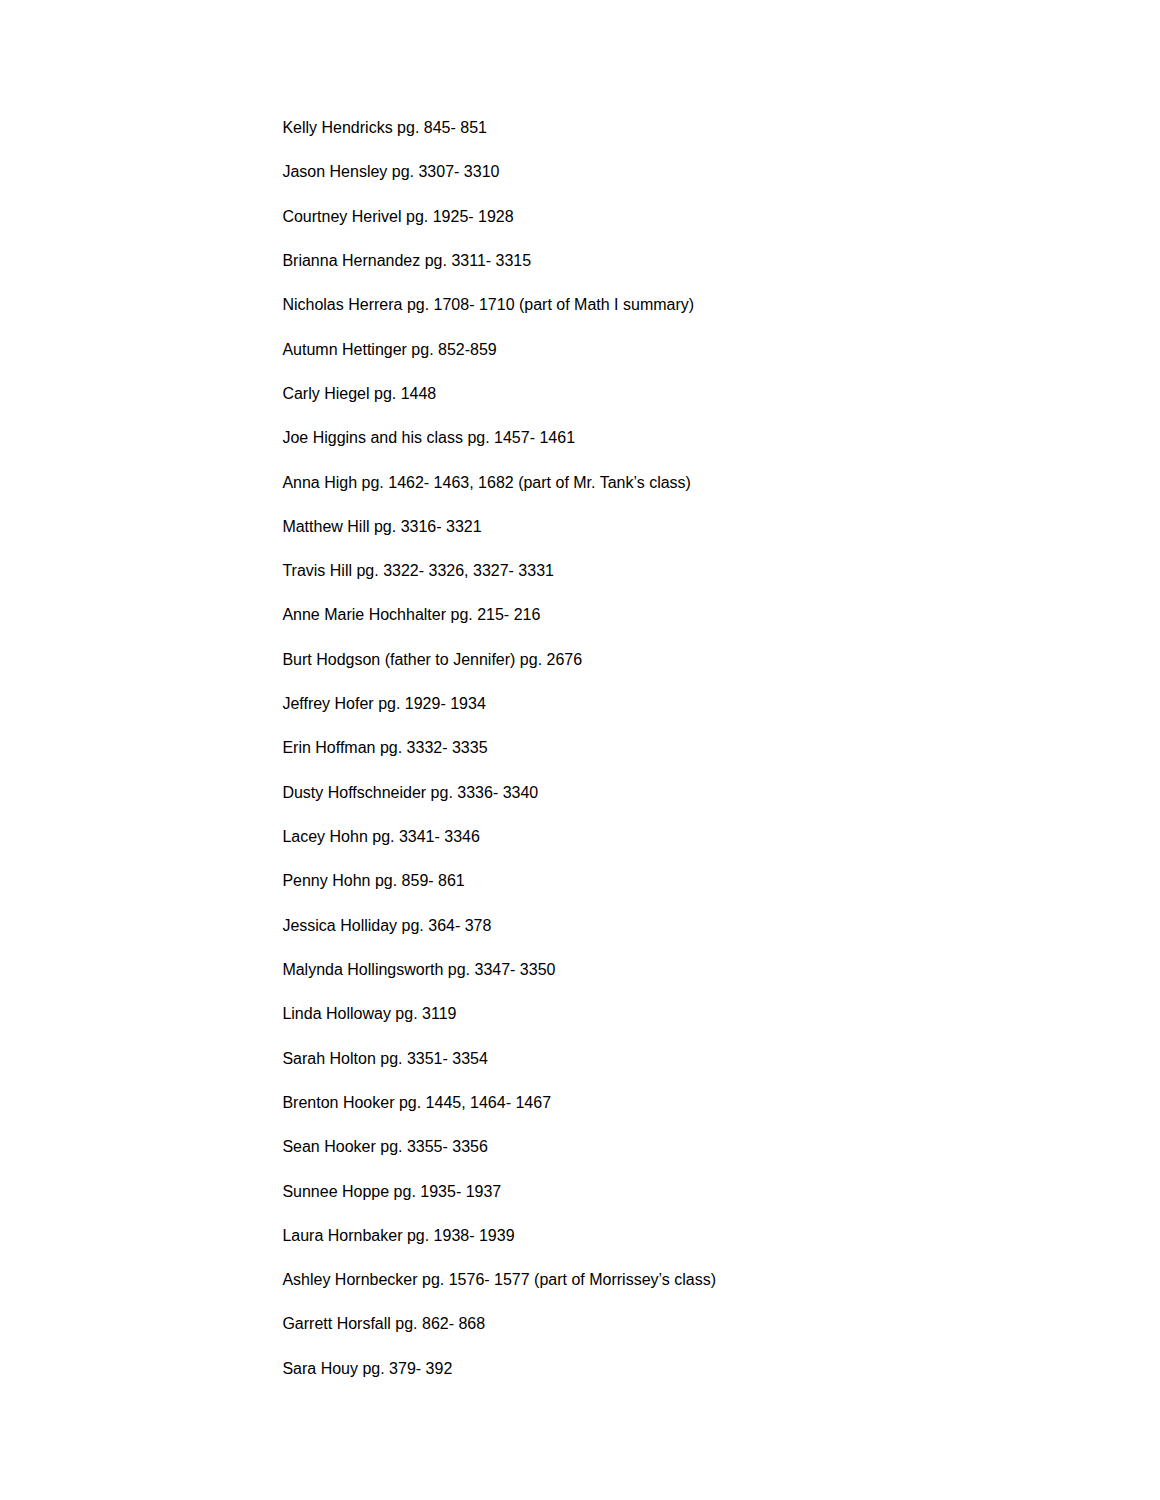Kelly Hendricks pg. 845- 851
Jason Hensley pg. 3307- 3310
Courtney Herivel pg. 1925- 1928
Brianna Hernandez pg. 3311- 3315
Nicholas Herrera pg. 1708- 1710 (part of Math I summary)
Autumn Hettinger pg. 852-859
Carly Hiegel pg. 1448
Joe Higgins and his class pg. 1457- 1461
Anna High pg. 1462- 1463, 1682 (part of Mr. Tank’s class)
Matthew Hill pg. 3316- 3321
Travis Hill pg. 3322- 3326, 3327- 3331
Anne Marie Hochhalter pg. 215- 216
Burt Hodgson (father to Jennifer) pg. 2676
Jeffrey Hofer pg. 1929- 1934
Erin Hoffman pg. 3332- 3335
Dusty Hoffschneider pg. 3336- 3340
Lacey Hohn pg. 3341- 3346
Penny Hohn pg. 859- 861
Jessica Holliday pg. 364- 378
Malynda Hollingsworth pg. 3347- 3350
Linda Holloway pg. 3119
Sarah Holton pg. 3351- 3354
Brenton Hooker pg. 1445, 1464- 1467
Sean Hooker pg. 3355- 3356
Sunnee Hoppe pg. 1935- 1937
Laura Hornbaker pg. 1938- 1939
Ashley Hornbecker pg. 1576- 1577 (part of Morrissey’s class)
Garrett Horsfall pg. 862- 868
Sara Houy pg. 379- 392